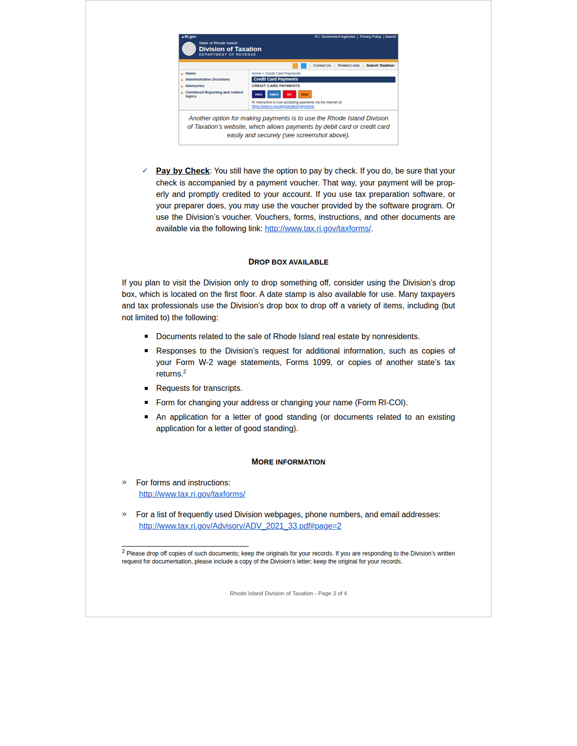▲RI.gov R.I. Government Agencies | Privacy Policy | Search
State of Rhode Island
Division of Taxation
DEPARTMENT OF REVENUE
| Contact Us | Related Links | Search Taxation:
Home
Administrative Decisions
Advisories
Combined Reporting and related topics
Home > Credit Card Payments
Credit Card Payments
CREDIT CARD PAYMENTS
VISA
AMEX
MC
DISC
RI Interactive is now accepting payments via the internet at https://www.ri.gov/app/taxation/payments
Another option for making payments is to use the Rhode Island Division of Taxation’s website, which allows payments by debit card or credit card easily and securely (see screenshot above).
✓
Pay by Check: You still have the option to pay by check. If you do, be sure that your check is accompanied by a payment voucher. That way, your payment will be properly and promptly credited to your account. If you use tax preparation software, or your preparer does, you may use the voucher provided by the software program. Or use the Division’s voucher. Vouchers, forms, instructions, and other documents are available via the following link: http://www.tax.ri.gov/taxforms/.
DROP BOX AVAILABLE
If you plan to visit the Division only to drop something off, consider using the Division’s drop box, which is located on the first floor. A date stamp is also available for use. Many taxpayers and tax professionals use the Division’s drop box to drop off a variety of items, including (but not limited to) the following:
Documents related to the sale of Rhode Island real estate by nonresidents.
Responses to the Division’s request for additional information, such as copies of your Form W-2 wage statements, Forms 1099, or copies of another state’s tax returns.2
Requests for transcripts.
Form for changing your address or changing your name (Form RI-COI).
An application for a letter of good standing (or documents related to an existing application for a letter of good standing).
MORE INFORMATION
» For forms and instructions: http://www.tax.ri.gov/taxforms/
» For a list of frequently used Division webpages, phone numbers, and email addresses: http://www.tax.ri.gov/Advisory/ADV_2021_33.pdf#page=2
2 Please drop off copies of such documents; keep the originals for your records. If you are responding to the Division’s written request for documentation, please include a copy of the Division’s letter; keep the original for your records.
Rhode Island Division of Taxation - Page 3 of 4